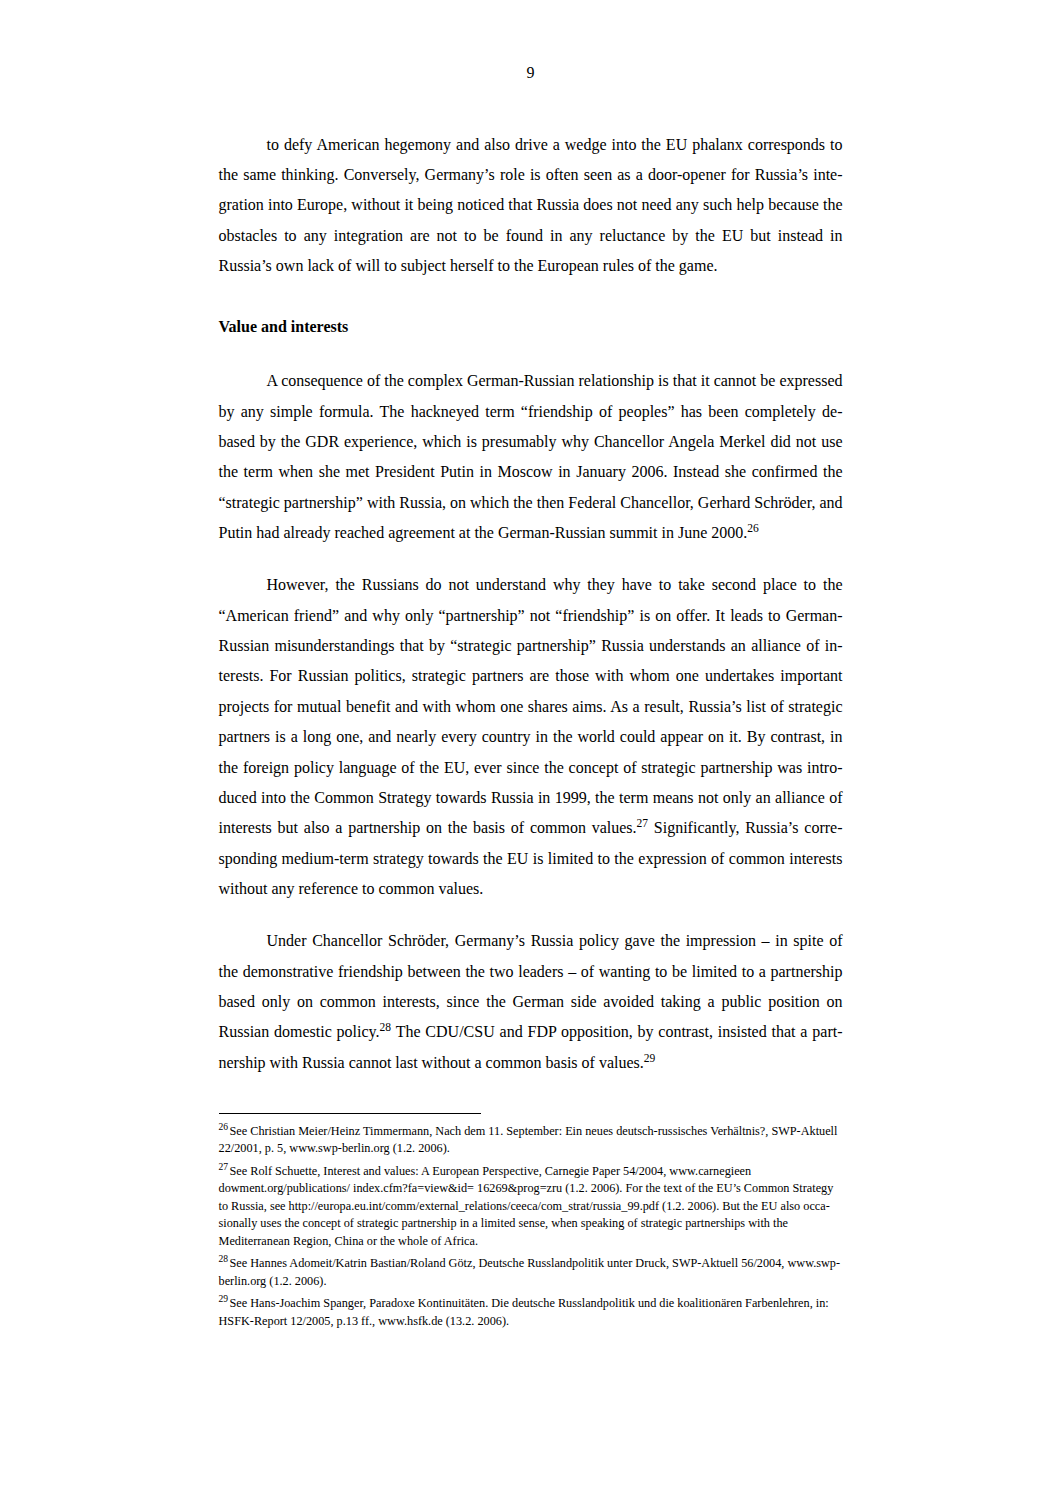9
to defy American hegemony and also drive a wedge into the EU phalanx corresponds to the same thinking. Conversely, Germany’s role is often seen as a door-opener for Russia’s integration into Europe, without it being noticed that Russia does not need any such help because the obstacles to any integration are not to be found in any reluctance by the EU but instead in Russia’s own lack of will to subject herself to the European rules of the game.
Value and interests
A consequence of the complex German-Russian relationship is that it cannot be expressed by any simple formula. The hackneyed term “friendship of peoples” has been completely debased by the GDR experience, which is presumably why Chancellor Angela Merkel did not use the term when she met President Putin in Moscow in January 2006. Instead she confirmed the “strategic partnership” with Russia, on which the then Federal Chancellor, Gerhard Schröder, and Putin had already reached agreement at the German-Russian summit in June 2000.26
However, the Russians do not understand why they have to take second place to the “American friend” and why only “partnership” not “friendship” is on offer. It leads to German-Russian misunderstandings that by “strategic partnership” Russia understands an alliance of interests. For Russian politics, strategic partners are those with whom one undertakes important projects for mutual benefit and with whom one shares aims. As a result, Russia’s list of strategic partners is a long one, and nearly every country in the world could appear on it. By contrast, in the foreign policy language of the EU, ever since the concept of strategic partnership was introduced into the Common Strategy towards Russia in 1999, the term means not only an alliance of interests but also a partnership on the basis of common values.27 Significantly, Russia’s corresponding medium-term strategy towards the EU is limited to the expression of common interests without any reference to common values.
Under Chancellor Schröder, Germany’s Russia policy gave the impression – in spite of the demonstrative friendship between the two leaders – of wanting to be limited to a partnership based only on common interests, since the German side avoided taking a public position on Russian domestic policy.28 The CDU/CSU and FDP opposition, by contrast, insisted that a partnership with Russia cannot last without a common basis of values.29
26 See Christian Meier/Heinz Timmermann, Nach dem 11. September: Ein neues deutsch-russisches Verhältnis?, SWP-Aktuell 22/2001, p. 5, www.swp-berlin.org (1.2. 2006).
27 See Rolf Schuette, Interest and values: A European Perspective, Carnegie Paper 54/2004, www.carnegieen dowment.org/publications/ index.cfm?fa=view&id= 16269&prog=zru (1.2. 2006). For the text of the EU’s Common Strategy to Russia, see http://europa.eu.int/comm/external_relations/ceeca/com_strat/russia_99.pdf (1.2. 2006). But the EU also occasionally uses the concept of strategic partnership in a limited sense, when speaking of strategic partnerships with the Mediterranean Region, China or the whole of Africa.
28 See Hannes Adomeit/Katrin Bastian/Roland Götz, Deutsche Russlandpolitik unter Druck, SWP-Aktuell 56/2004, www.swp-berlin.org (1.2. 2006).
29 See Hans-Joachim Spanger, Paradoxe Kontinuitäten. Die deutsche Russlandpolitik und die koalitionären Farbenlehren, in: HSFK-Report 12/2005, p.13 ff., www.hsfk.de (13.2. 2006).